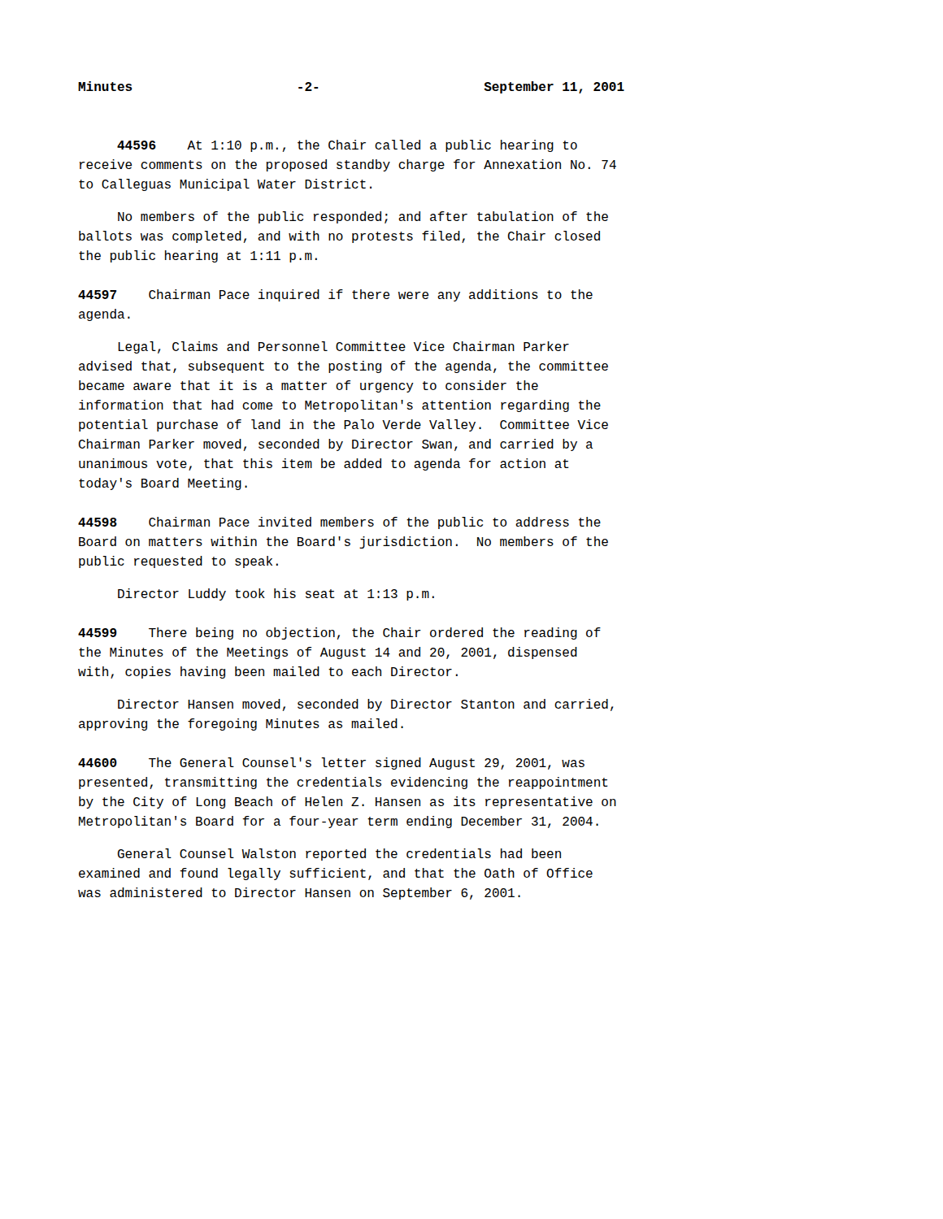Minutes -2- September 11, 2001
44596 At 1:10 p.m., the Chair called a public hearing to receive comments on the proposed standby charge for Annexation No. 74 to Calleguas Municipal Water District.
No members of the public responded; and after tabulation of the ballots was completed, and with no protests filed, the Chair closed the public hearing at 1:11 p.m.
44597 Chairman Pace inquired if there were any additions to the agenda.
Legal, Claims and Personnel Committee Vice Chairman Parker advised that, subsequent to the posting of the agenda, the committee became aware that it is a matter of urgency to consider the information that had come to Metropolitan's attention regarding the potential purchase of land in the Palo Verde Valley. Committee Vice Chairman Parker moved, seconded by Director Swan, and carried by a unanimous vote, that this item be added to agenda for action at today's Board Meeting.
44598 Chairman Pace invited members of the public to address the Board on matters within the Board's jurisdiction. No members of the public requested to speak.
Director Luddy took his seat at 1:13 p.m.
44599 There being no objection, the Chair ordered the reading of the Minutes of the Meetings of August 14 and 20, 2001, dispensed with, copies having been mailed to each Director.
Director Hansen moved, seconded by Director Stanton and carried, approving the foregoing Minutes as mailed.
44600 The General Counsel's letter signed August 29, 2001, was presented, transmitting the credentials evidencing the reappointment by the City of Long Beach of Helen Z. Hansen as its representative on Metropolitan's Board for a four-year term ending December 31, 2004.
General Counsel Walston reported the credentials had been examined and found legally sufficient, and that the Oath of Office was administered to Director Hansen on September 6, 2001.